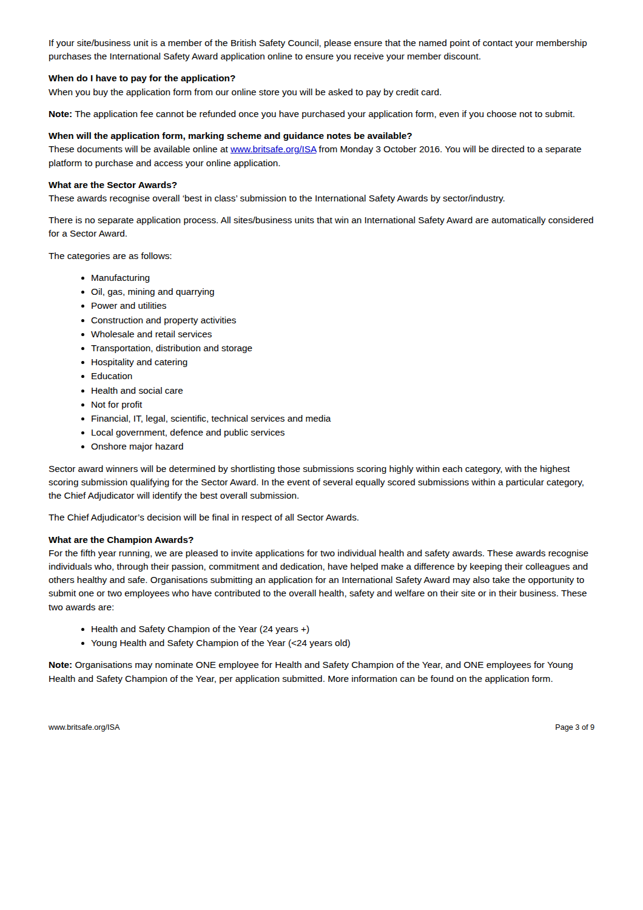If your site/business unit is a member of the British Safety Council, please ensure that the named point of contact your membership purchases the International Safety Award application online to ensure you receive your member discount.
When do I have to pay for the application?
When you buy the application form from our online store you will be asked to pay by credit card.
Note: The application fee cannot be refunded once you have purchased your application form, even if you choose not to submit.
When will the application form, marking scheme and guidance notes be available?
These documents will be available online at www.britsafe.org/ISA from Monday 3 October 2016. You will be directed to a separate platform to purchase and access your online application.
What are the Sector Awards?
These awards recognise overall ‘best in class’ submission to the International Safety Awards by sector/industry.
There is no separate application process. All sites/business units that win an International Safety Award are automatically considered for a Sector Award.
The categories are as follows:
Manufacturing
Oil, gas, mining and quarrying
Power and utilities
Construction and property activities
Wholesale and retail services
Transportation, distribution and storage
Hospitality and catering
Education
Health and social care
Not for profit
Financial, IT, legal, scientific, technical services and media
Local government, defence and public services
Onshore major hazard
Sector award winners will be determined by shortlisting those submissions scoring highly within each category, with the highest scoring submission qualifying for the Sector Award. In the event of several equally scored submissions within a particular category, the Chief Adjudicator will identify the best overall submission.
The Chief Adjudicator’s decision will be final in respect of all Sector Awards.
What are the Champion Awards?
For the fifth year running, we are pleased to invite applications for two individual health and safety awards. These awards recognise individuals who, through their passion, commitment and dedication, have helped make a difference by keeping their colleagues and others healthy and safe. Organisations submitting an application for an International Safety Award may also take the opportunity to submit one or two employees who have contributed to the overall health, safety and welfare on their site or in their business. These two awards are:
Health and Safety Champion of the Year (24 years +)
Young Health and Safety Champion of the Year (<24 years old)
Note: Organisations may nominate ONE employee for Health and Safety Champion of the Year, and ONE employees for Young Health and Safety Champion of the Year, per application submitted. More information can be found on the application form.
www.britsafe.org/ISA Page 3 of 9